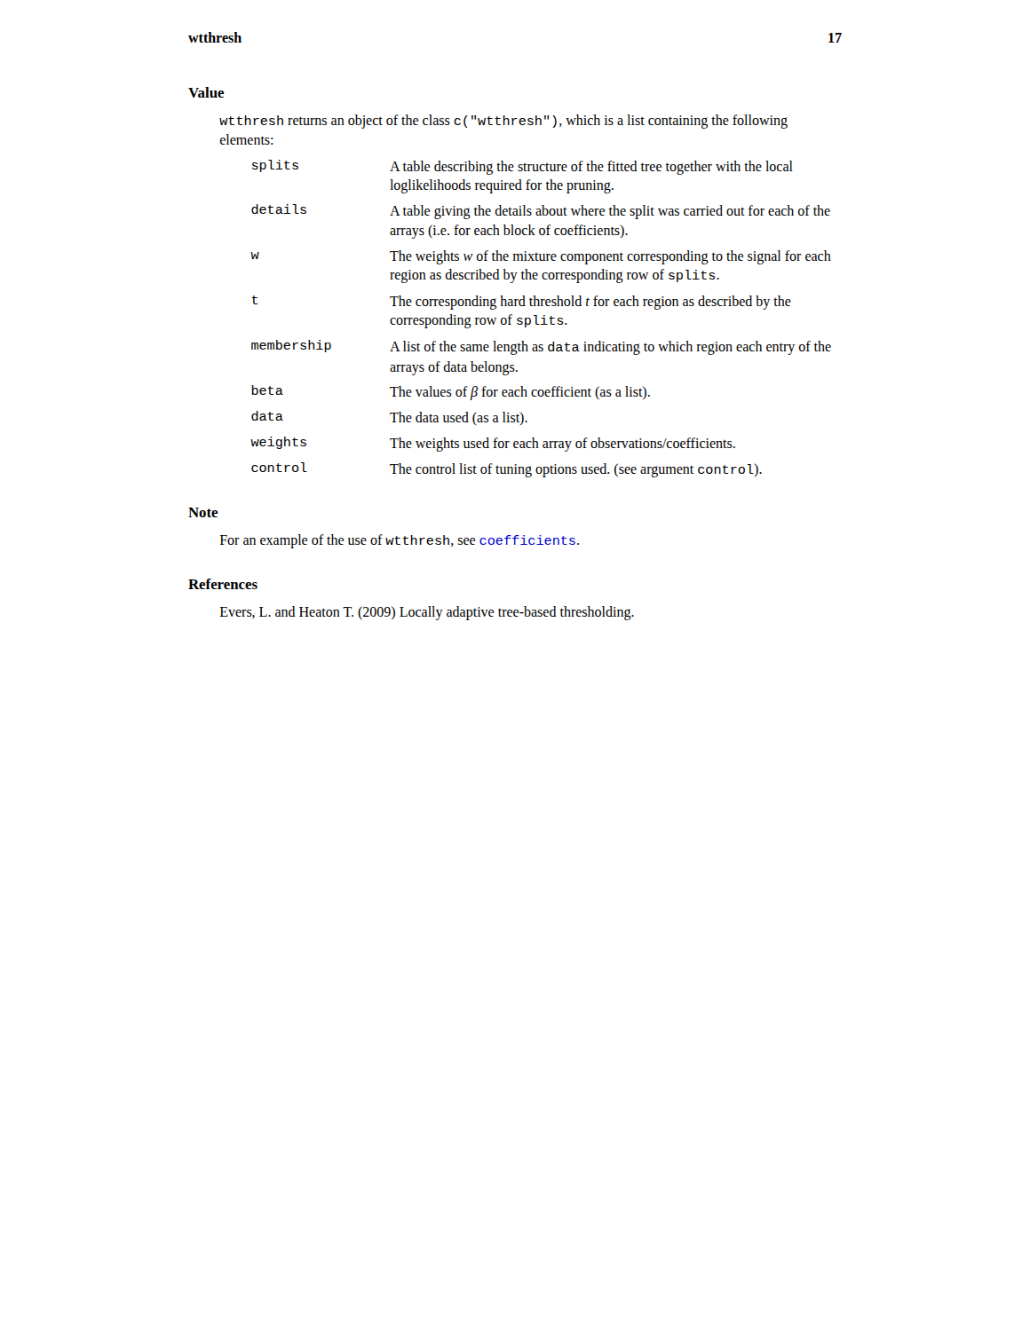wtthresh 17
Value
wtthresh returns an object of the class c("wtthresh"), which is a list containing the following elements:
splits
A table describing the structure of the fitted tree together with the local loglikelihoods required for the pruning.
details
A table giving the details about where the split was carried out for each of the arrays (i.e. for each block of coefficients).
w
The weights w of the mixture component corresponding to the signal for each region as described by the corresponding row of splits.
t
The corresponding hard threshold t for each region as described by the corresponding row of splits.
membership
A list of the same length as data indicating to which region each entry of the arrays of data belongs.
beta
The values of β for each coefficient (as a list).
data
The data used (as a list).
weights
The weights used for each array of observations/coefficients.
control
The control list of tuning options used. (see argument control).
Note
For an example of the use of wtthresh, see coefficients.
References
Evers, L. and Heaton T. (2009) Locally adaptive tree-based thresholding.